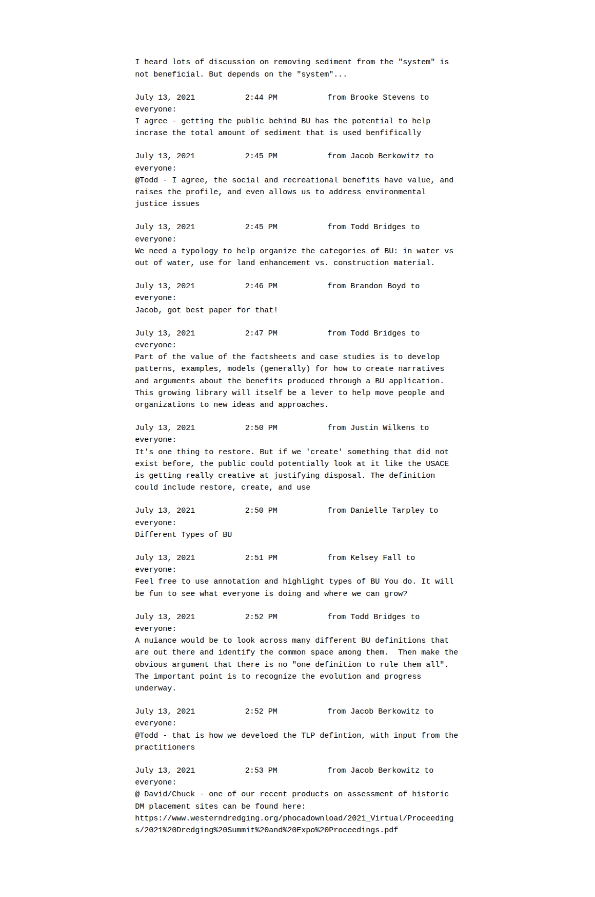I heard lots of discussion on removing sediment from the "system" is not beneficial. But depends on the "system"...
July 13, 2021 2:44 PM from Brooke Stevens to everyone: I agree - getting the public behind BU has the potential to help incrase the total amount of sediment that is used benfifically
July 13, 2021 2:45 PM from Jacob Berkowitz to everyone:@Todd - I agree, the social and recreational benefits have value, and raises the profile, and even allows us to address environmental justice issues
July 13, 2021 2:45 PM from Todd Bridges to everyone: We need a typology to help organize the categories of BU: in water vs out of water, use for land enhancement vs. construction material.
July 13, 2021 2:46 PM from Brandon Boyd to everyone: Jacob, got best paper for that!
July 13, 2021 2:47 PM from Todd Bridges to everyone: Part of the value of the factsheets and case studies is to develop patterns, examples, models (generally) for how to create narratives and arguments about the benefits produced through a BU application. This growing library will itself be a lever to help move people and organizations to new ideas and approaches.
July 13, 2021 2:50 PM from Justin Wilkens to everyone: It's one thing to restore. But if we 'create' something that did not exist before, the public could potentially look at it like the USACE is getting really creative at justifying disposal. The definition could include restore, create, and use
July 13, 2021 2:50 PM from Danielle Tarpley to everyone: Different Types of BU
July 13, 2021 2:51 PM from Kelsey Fall to everyone: Feel free to use annotation and highlight types of BU You do. It will be fun to see what everyone is doing and where we can grow?
July 13, 2021 2:52 PM from Todd Bridges to everyone: A nuiance would be to look across many different BU definitions that are out there and identify the common space among them. Then make the obvious argument that there is no "one definition to rule them all". The important point is to recognize the evolution and progress underway.
July 13, 2021 2:52 PM from Jacob Berkowitz to everyone:@Todd - that is how we develoed the TLP defintion, with input from the practitioners
July 13, 2021 2:53 PM from Jacob Berkowitz to everyone:@ David/Chuck - one of our recent products on assessment of historic DM placement sites can be found here: https://www.westerndredging.org/phocadownload/2021_Virtual/Proceedings/2021%20Dredging%20Summit%20and%20Expo%20Proceedings.pdf